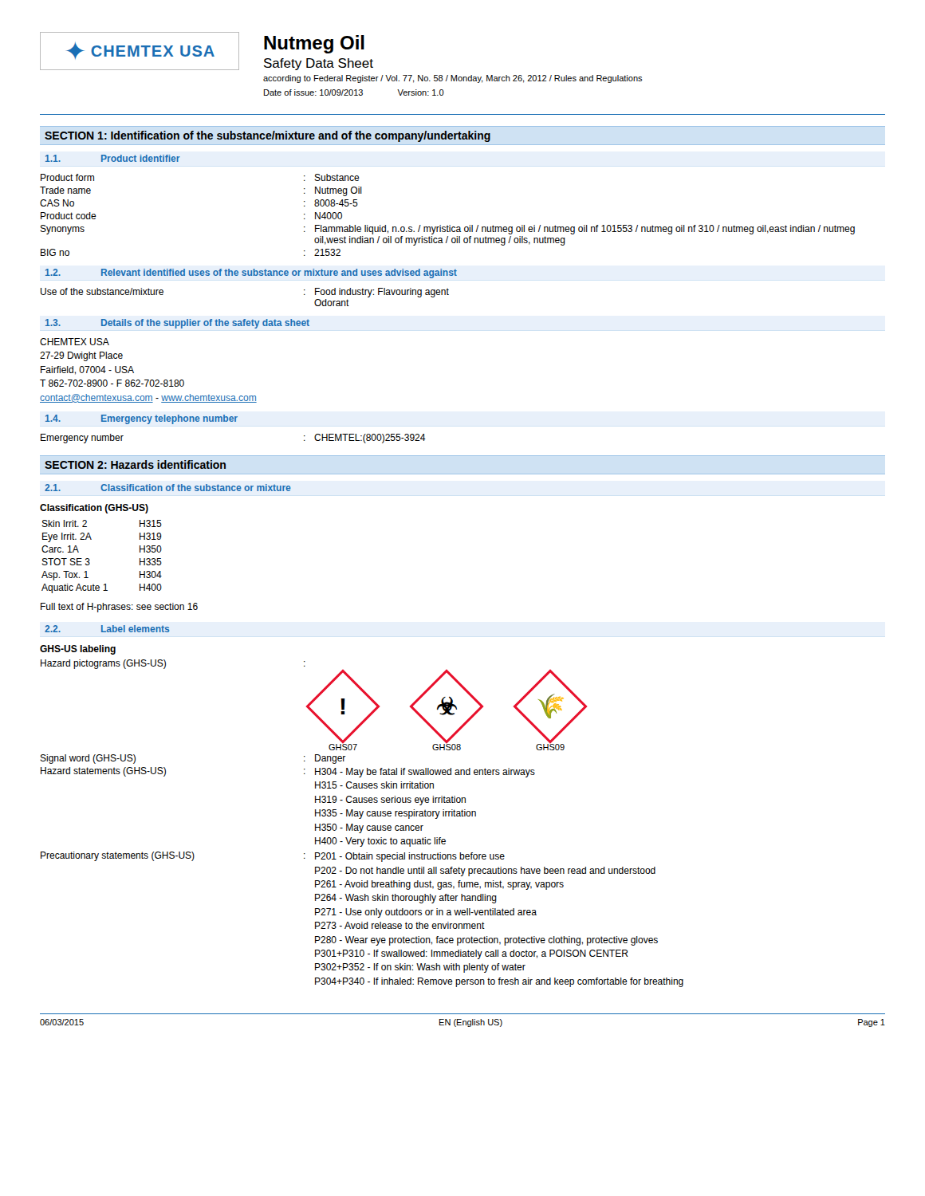✦ CHEMTEX USA
Nutmeg Oil
Safety Data Sheet
according to Federal Register / Vol. 77, No. 58 / Monday, March 26, 2012 / Rules and Regulations
Date of issue: 10/09/2013 Version: 1.0
SECTION 1: Identification of the substance/mixture and of the company/undertaking
1.1. Product identifier
| Product form | : | Substance |
| Trade name | : | Nutmeg Oil |
| CAS No | : | 8008-45-5 |
| Product code | : | N4000 |
| Synonyms | : | Flammable liquid, n.o.s. / myristica oil / nutmeg oil ei / nutmeg oil nf 101553 / nutmeg oil nf 310 / nutmeg oil,east indian / nutmeg oil,west indian / oil of myristica / oil of nutmeg / oils, nutmeg |
| BIG no | : | 21532 |
1.2. Relevant identified uses of the substance or mixture and uses advised against
| Use of the substance/mixture | : | Food industry: Flavouring agent Odorant |
1.3. Details of the supplier of the safety data sheet
CHEMTEX USA
27-29 Dwight Place
Fairfield, 07004 - USA
T 862-702-8900 - F 862-702-8180
contact@chemtexusa.com - www.chemtexusa.com
1.4. Emergency telephone number
| Emergency number | : | CHEMTEL:(800)255-3924 |
SECTION 2: Hazards identification
2.1. Classification of the substance or mixture
Classification (GHS-US)
| Skin Irrit. 2 | H315 |
| Eye Irrit. 2A | H319 |
| Carc. 1A | H350 |
| STOT SE 3 | H335 |
| Asp. Tox. 1 | H304 |
| Aquatic Acute 1 | H400 |
Full text of H-phrases: see section 16
2.2. Label elements
GHS-US labeling
Hazard pictograms (GHS-US)
:
!
GHS07
☣
GHS08
🌾
GHS09
| Signal word (GHS-US) | : | Danger |
| Hazard statements (GHS-US) | : | H304 - May be fatal if swallowed and enters airways H315 - Causes skin irritation H319 - Causes serious eye irritation H335 - May cause respiratory irritation H350 - May cause cancer H400 - Very toxic to aquatic life |
| Precautionary statements (GHS-US) | : | P201 - Obtain special instructions before use P202 - Do not handle until all safety precautions have been read and understood P261 - Avoid breathing dust, gas, fume, mist, spray, vapors P264 - Wash skin thoroughly after handling P271 - Use only outdoors or in a well-ventilated area P273 - Avoid release to the environment P280 - Wear eye protection, face protection, protective clothing, protective gloves P301+P310 - If swallowed: Immediately call a doctor, a POISON CENTER P302+P352 - If on skin: Wash with plenty of water P304+P340 - If inhaled: Remove person to fresh air and keep comfortable for breathing |
06/03/2015
EN (English US)
Page 1